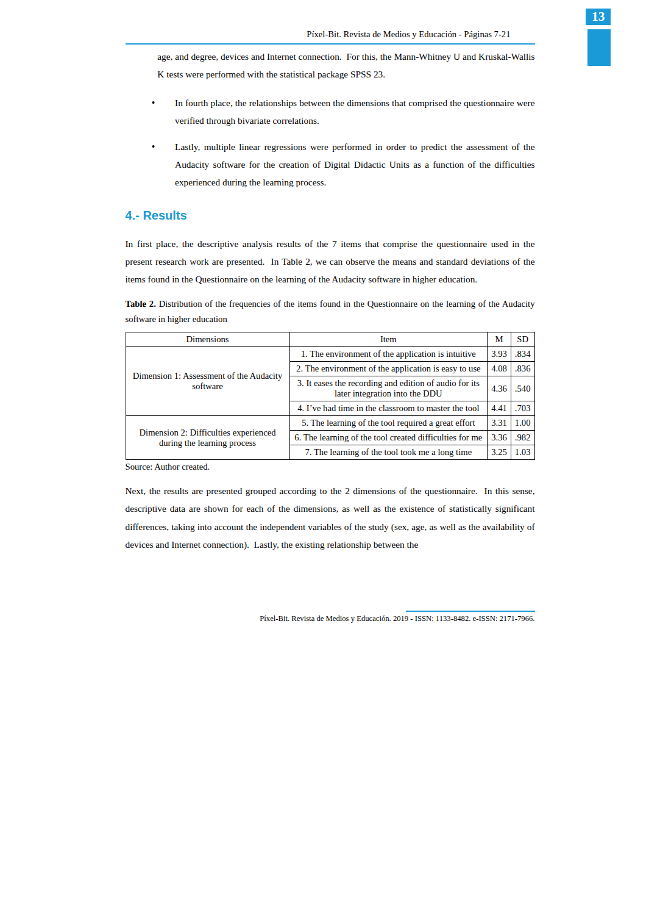13
Píxel-Bit. Revista de Medios y Educación - Páginas 7-21
age, and degree, devices and Internet connection. For this, the Mann-Whitney U and Kruskal-Wallis K tests were performed with the statistical package SPSS 23.
In fourth place, the relationships between the dimensions that comprised the questionnaire were verified through bivariate correlations.
Lastly, multiple linear regressions were performed in order to predict the assessment of the Audacity software for the creation of Digital Didactic Units as a function of the difficulties experienced during the learning process.
4.- Results
In first place, the descriptive analysis results of the 7 items that comprise the questionnaire used in the present research work are presented. In Table 2, we can observe the means and standard deviations of the items found in the Questionnaire on the learning of the Audacity software in higher education.
Table 2. Distribution of the frequencies of the items found in the Questionnaire on the learning of the Audacity software in higher education
| Dimensions | Item | M | SD |
| --- | --- | --- | --- |
| Dimension 1: Assessment of the Audacity software | 1. The environment of the application is intuitive | 3.93 | .834 |
| 2. The environment of the application is easy to use | 4.08 | .836 |
| 3. It eases the recording and edition of audio for its later integration into the DDU | 4.36 | .540 |
| 4. I’ve had time in the classroom to master the tool | 4.41 | .703 |
| Dimension 2: Difficulties experienced during the learning process | 5. The learning of the tool required a great effort | 3.31 | 1.00 |
| 6. The learning of the tool created difficulties for me | 3.36 | .982 |
| 7. The learning of the tool took me a long time | 3.25 | 1.03 |
Source: Author created.
Next, the results are presented grouped according to the 2 dimensions of the questionnaire. In this sense, descriptive data are shown for each of the dimensions, as well as the existence of statistically significant differences, taking into account the independent variables of the study (sex, age, as well as the availability of devices and Internet connection). Lastly, the existing relationship between the
Píxel-Bit. Revista de Medios y Educación. 2019 - ISSN: 1133-8482. e-ISSN: 2171-7966.